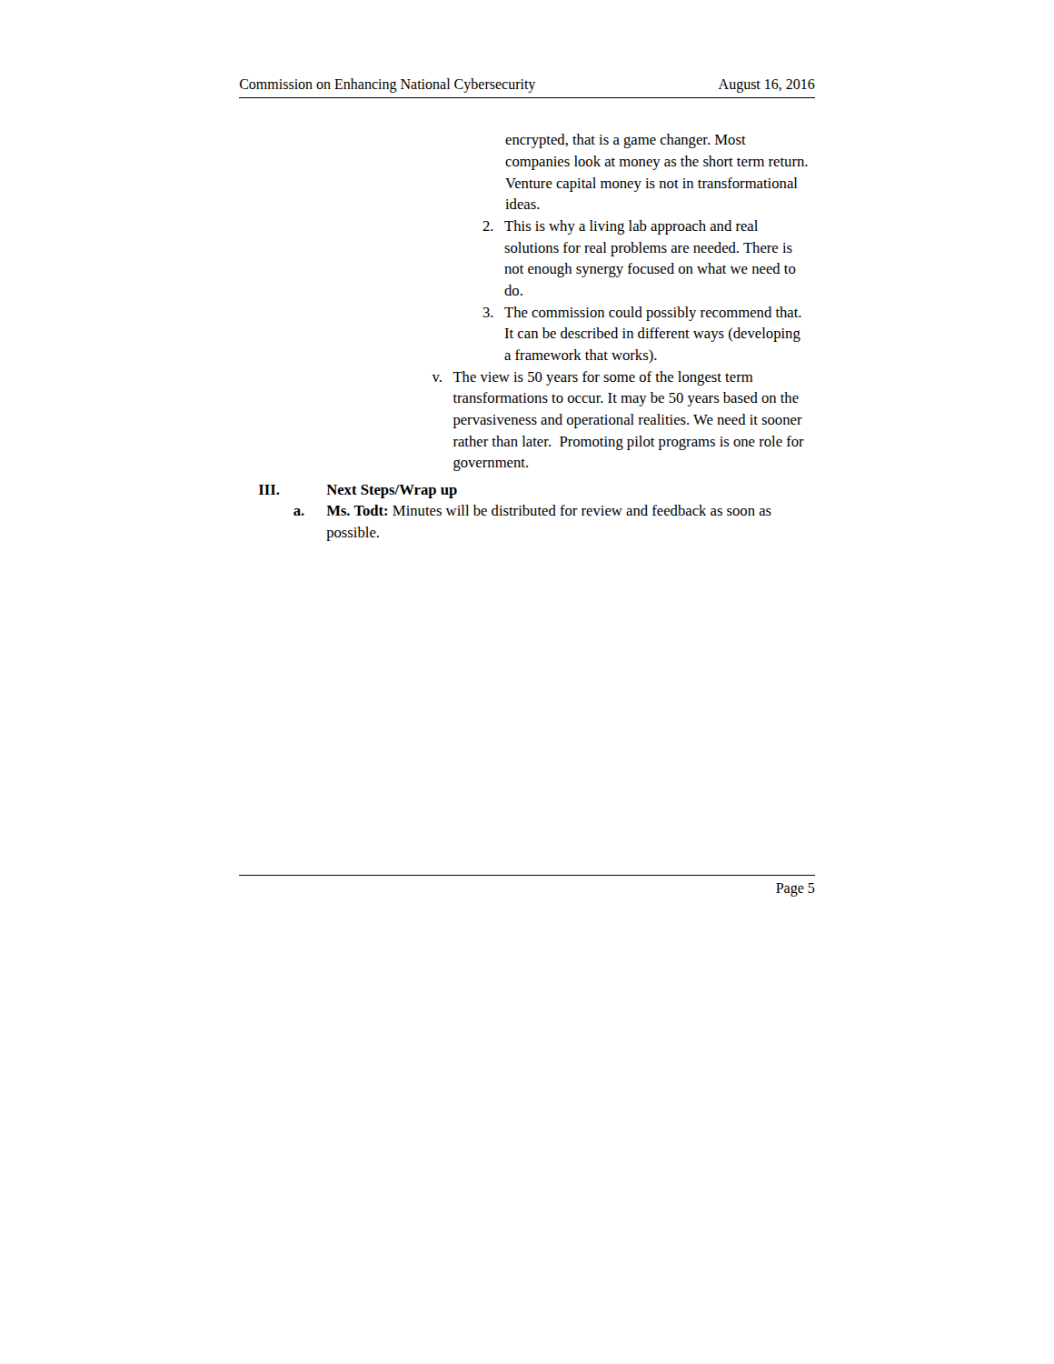Commission on Enhancing National Cybersecurity August 16, 2016
encrypted, that is a game changer. Most companies look at money as the short term return. Venture capital money is not in transformational ideas.
2. This is why a living lab approach and real solutions for real problems are needed. There is not enough synergy focused on what we need to do.
3. The commission could possibly recommend that. It can be described in different ways (developing a framework that works).
v. The view is 50 years for some of the longest term transformations to occur. It may be 50 years based on the pervasiveness and operational realities. We need it sooner rather than later. Promoting pilot programs is one role for government.
III. Next Steps/Wrap up
a. Ms. Todt: Minutes will be distributed for review and feedback as soon as possible.
Page 5